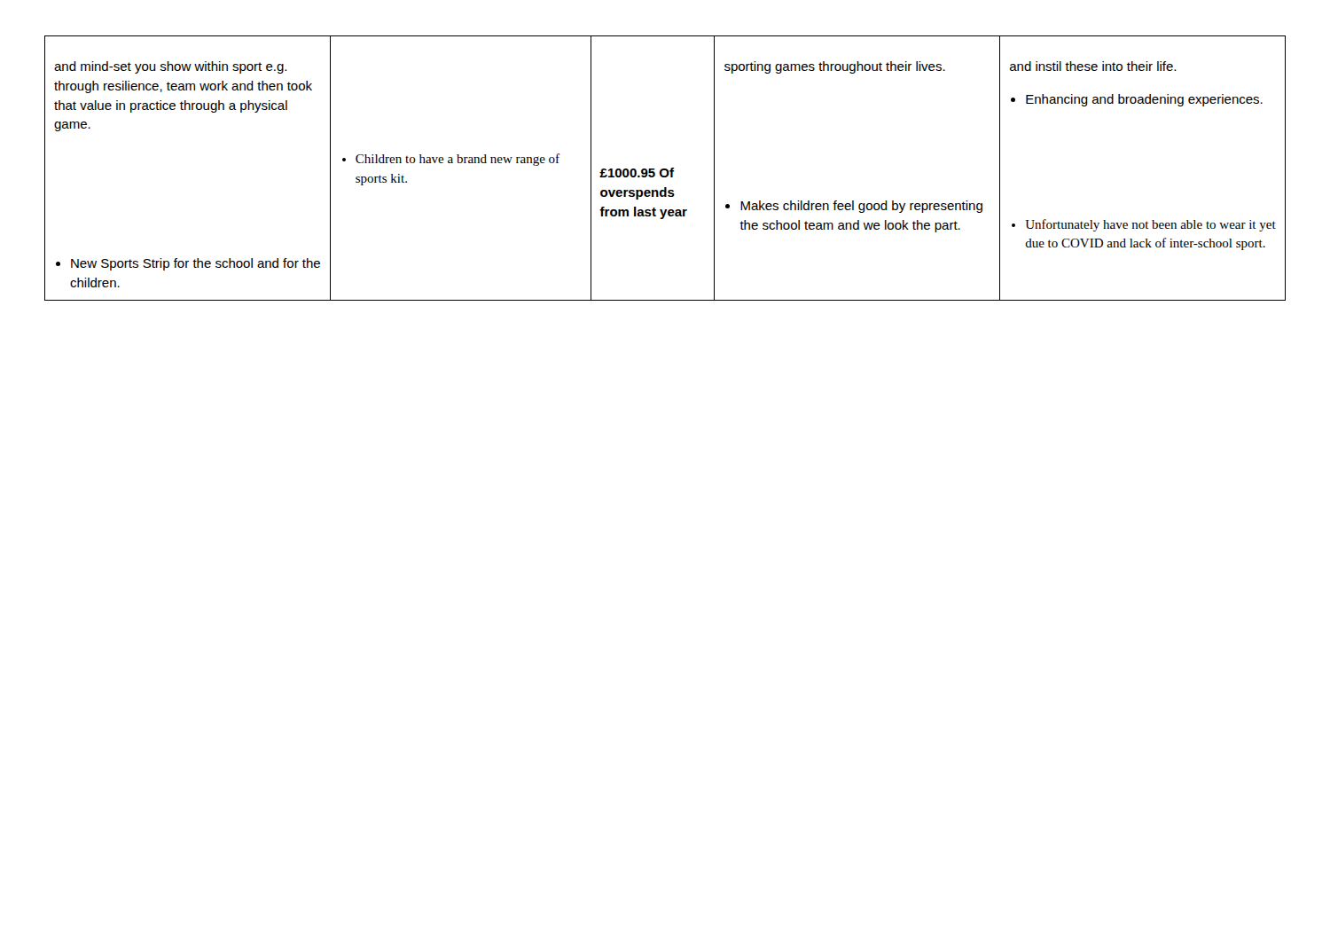| and mind-set you show within sport e.g. through resilience, team work and then took that value in practice through a physical game. New Sports Strip for the school and for the children. | Children to have a brand new range of sports kit. | £1000.95 Of overspends from last year | sporting games throughout their lives. Makes children feel good by representing the school team and we look the part. | and instil these into their life. Enhancing and broadening experiences. Unfortunately have not been able to wear it yet due to COVID and lack of inter-school sport. |